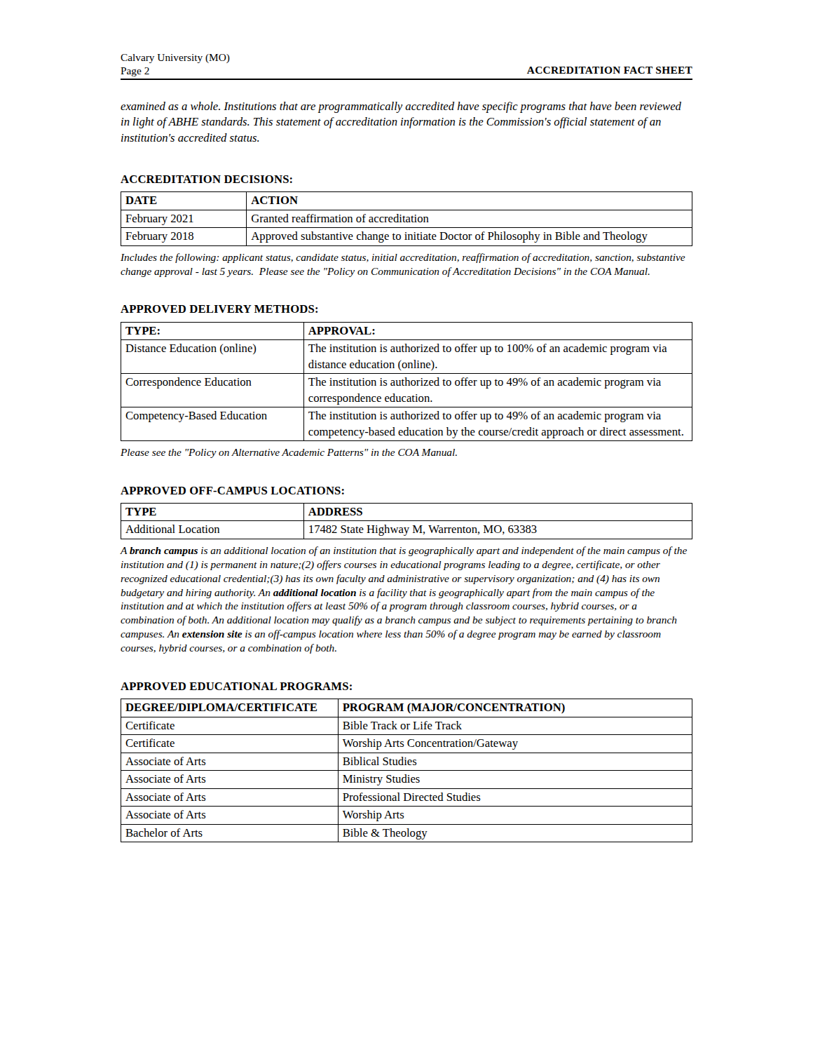Calvary University (MO)
Page 2
ACCREDITATION FACT SHEET
examined as a whole. Institutions that are programmatically accredited have specific programs that have been reviewed in light of ABHE standards. This statement of accreditation information is the Commission's official statement of an institution's accredited status.
Accreditation Decisions:
| Date | Action |
| --- | --- |
| February 2021 | Granted reaffirmation of accreditation |
| February 2018 | Approved substantive change to initiate Doctor of Philosophy in Bible and Theology |
Includes the following: applicant status, candidate status, initial accreditation, reaffirmation of accreditation, sanction, substantive change approval - last 5 years. Please see the "Policy on Communication of Accreditation Decisions" in the COA Manual.
Approved Delivery Methods:
| Type: | Approval: |
| --- | --- |
| Distance Education (online) | The institution is authorized to offer up to 100% of an academic program via distance education (online). |
| Correspondence Education | The institution is authorized to offer up to 49% of an academic program via correspondence education. |
| Competency-Based Education | The institution is authorized to offer up to 49% of an academic program via competency-based education by the course/credit approach or direct assessment. |
Please see the "Policy on Alternative Academic Patterns" in the COA Manual.
Approved Off-Campus Locations:
| Type | Address |
| --- | --- |
| Additional Location | 17482 State Highway M, Warrenton, MO, 63383 |
A branch campus is an additional location of an institution that is geographically apart and independent of the main campus of the institution and (1) is permanent in nature;(2) offers courses in educational programs leading to a degree, certificate, or other recognized educational credential;(3) has its own faculty and administrative or supervisory organization; and (4) has its own budgetary and hiring authority. An additional location is a facility that is geographically apart from the main campus of the institution and at which the institution offers at least 50% of a program through classroom courses, hybrid courses, or a combination of both. An additional location may qualify as a branch campus and be subject to requirements pertaining to branch campuses. An extension site is an off-campus location where less than 50% of a degree program may be earned by classroom courses, hybrid courses, or a combination of both.
Approved Educational Programs:
| Degree/Diploma/Certificate | Program (Major/Concentration) |
| --- | --- |
| Certificate | Bible Track or Life Track |
| Certificate | Worship Arts Concentration/Gateway |
| Associate of Arts | Biblical Studies |
| Associate of Arts | Ministry Studies |
| Associate of Arts | Professional Directed Studies |
| Associate of Arts | Worship Arts |
| Bachelor of Arts | Bible & Theology |